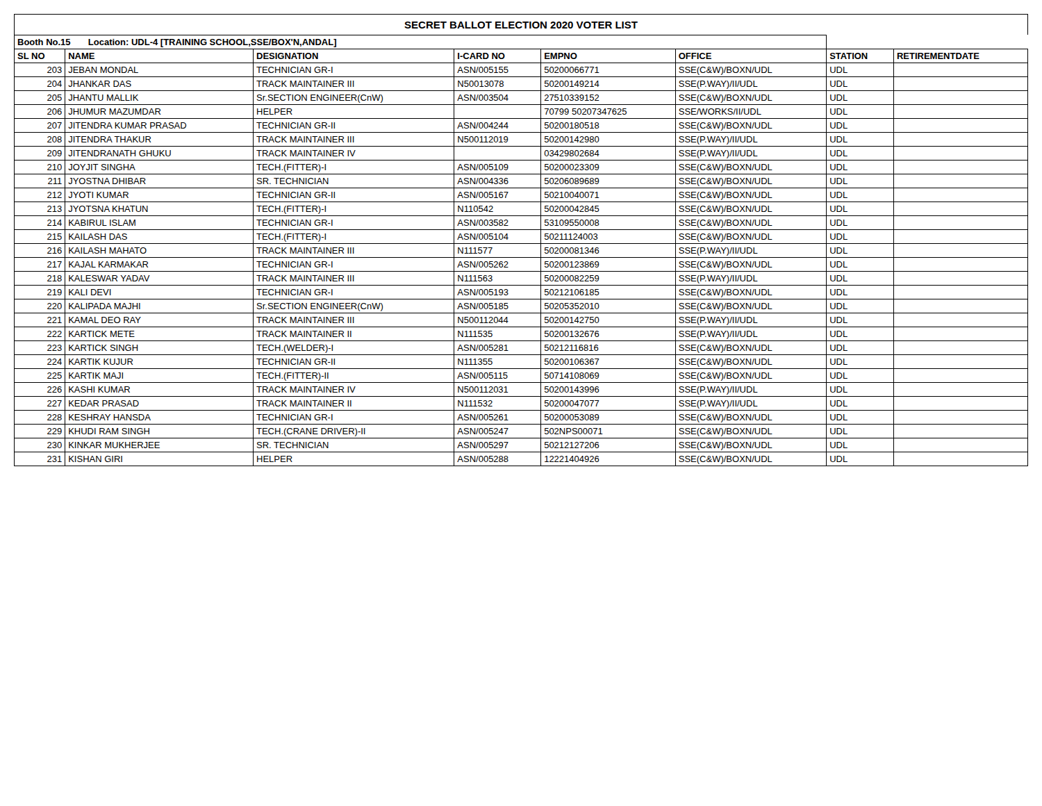SECRET BALLOT ELECTION 2020 VOTER LIST
| Booth No.15 Location: UDL-4 [TRAINING SCHOOL,SSE/BOX'N,ANDAL] |
| SL NO | NAME | DESIGNATION | I-CARD NO | EMPNO | OFFICE | STATION | RETIREMENTDATE |
| 203 | JEBAN MONDAL | TECHNICIAN GR-I | ASN/005155 | 50200066771 | SSE(C&W)/BOXN/UDL | UDL | |
| 204 | JHANKAR DAS | TRACK MAINTAINER III | N50013078 | 50200149214 | SSE(P.WAY)/II/UDL | UDL | |
| 205 | JHANTU MALLIK | Sr.SECTION ENGINEER(CnW) | ASN/003504 | 27510339152 | SSE(C&W)/BOXN/UDL | UDL | |
| 206 | JHUMUR MAZUMDAR | HELPER | | 70799 50207347625 | SSE/WORKS/II/UDL | UDL | |
| 207 | JITENDRA KUMAR PRASAD | TECHNICIAN GR-II | ASN/004244 | 50200180518 | SSE(C&W)/BOXN/UDL | UDL | |
| 208 | JITENDRA THAKUR | TRACK MAINTAINER III | N500112019 | 50200142980 | SSE(P.WAY)/II/UDL | UDL | |
| 209 | JITENDRANATH GHUKU | TRACK MAINTAINER IV | | 03429802684 | SSE(P.WAY)/II/UDL | UDL | |
| 210 | JOYJIT SINGHA | TECH.(FITTER)-I | ASN/005109 | 50200023309 | SSE(C&W)/BOXN/UDL | UDL | |
| 211 | JYOSTNA DHIBAR | SR. TECHNICIAN | ASN/004336 | 50206089689 | SSE(C&W)/BOXN/UDL | UDL | |
| 212 | JYOTI KUMAR | TECHNICIAN GR-II | ASN/005167 | 50210040071 | SSE(C&W)/BOXN/UDL | UDL | |
| 213 | JYOTSNA KHATUN | TECH.(FITTER)-I | N110542 | 50200042845 | SSE(C&W)/BOXN/UDL | UDL | |
| 214 | KABIRUL ISLAM | TECHNICIAN GR-I | ASN/003582 | 53109550008 | SSE(C&W)/BOXN/UDL | UDL | |
| 215 | KAILASH DAS | TECH.(FITTER)-I | ASN/005104 | 50211124003 | SSE(C&W)/BOXN/UDL | UDL | |
| 216 | KAILASH MAHATO | TRACK MAINTAINER III | N111577 | 50200081346 | SSE(P.WAY)/II/UDL | UDL | |
| 217 | KAJAL KARMAKAR | TECHNICIAN GR-I | ASN/005262 | 50200123869 | SSE(C&W)/BOXN/UDL | UDL | |
| 218 | KALESWAR YADAV | TRACK MAINTAINER III | N111563 | 50200082259 | SSE(P.WAY)/II/UDL | UDL | |
| 219 | KALI DEVI | TECHNICIAN GR-I | ASN/005193 | 50212106185 | SSE(C&W)/BOXN/UDL | UDL | |
| 220 | KALIPADA MAJHI | Sr.SECTION ENGINEER(CnW) | ASN/005185 | 50205352010 | SSE(C&W)/BOXN/UDL | UDL | |
| 221 | KAMAL DEO RAY | TRACK MAINTAINER III | N500112044 | 50200142750 | SSE(P.WAY)/II/UDL | UDL | |
| 222 | KARTICK METE | TRACK MAINTAINER II | N111535 | 50200132676 | SSE(P.WAY)/II/UDL | UDL | |
| 223 | KARTICK SINGH | TECH.(WELDER)-I | ASN/005281 | 50212116816 | SSE(C&W)/BOXN/UDL | UDL | |
| 224 | KARTIK KUJUR | TECHNICIAN GR-II | N111355 | 50200106367 | SSE(C&W)/BOXN/UDL | UDL | |
| 225 | KARTIK MAJI | TECH.(FITTER)-II | ASN/005115 | 50714108069 | SSE(C&W)/BOXN/UDL | UDL | |
| 226 | KASHI KUMAR | TRACK MAINTAINER IV | N500112031 | 50200143996 | SSE(P.WAY)/II/UDL | UDL | |
| 227 | KEDAR PRASAD | TRACK MAINTAINER II | N111532 | 50200047077 | SSE(P.WAY)/II/UDL | UDL | |
| 228 | KESHRAY HANSDA | TECHNICIAN GR-I | ASN/005261 | 50200053089 | SSE(C&W)/BOXN/UDL | UDL | |
| 229 | KHUDI RAM SINGH | TECH.(CRANE DRIVER)-II | ASN/005247 | 502NPS00071 | SSE(C&W)/BOXN/UDL | UDL | |
| 230 | KINKAR MUKHERJEE | SR. TECHNICIAN | ASN/005297 | 50212127206 | SSE(C&W)/BOXN/UDL | UDL | |
| 231 | KISHAN GIRI | HELPER | ASN/005288 | 12221404926 | SSE(C&W)/BOXN/UDL | UDL | |